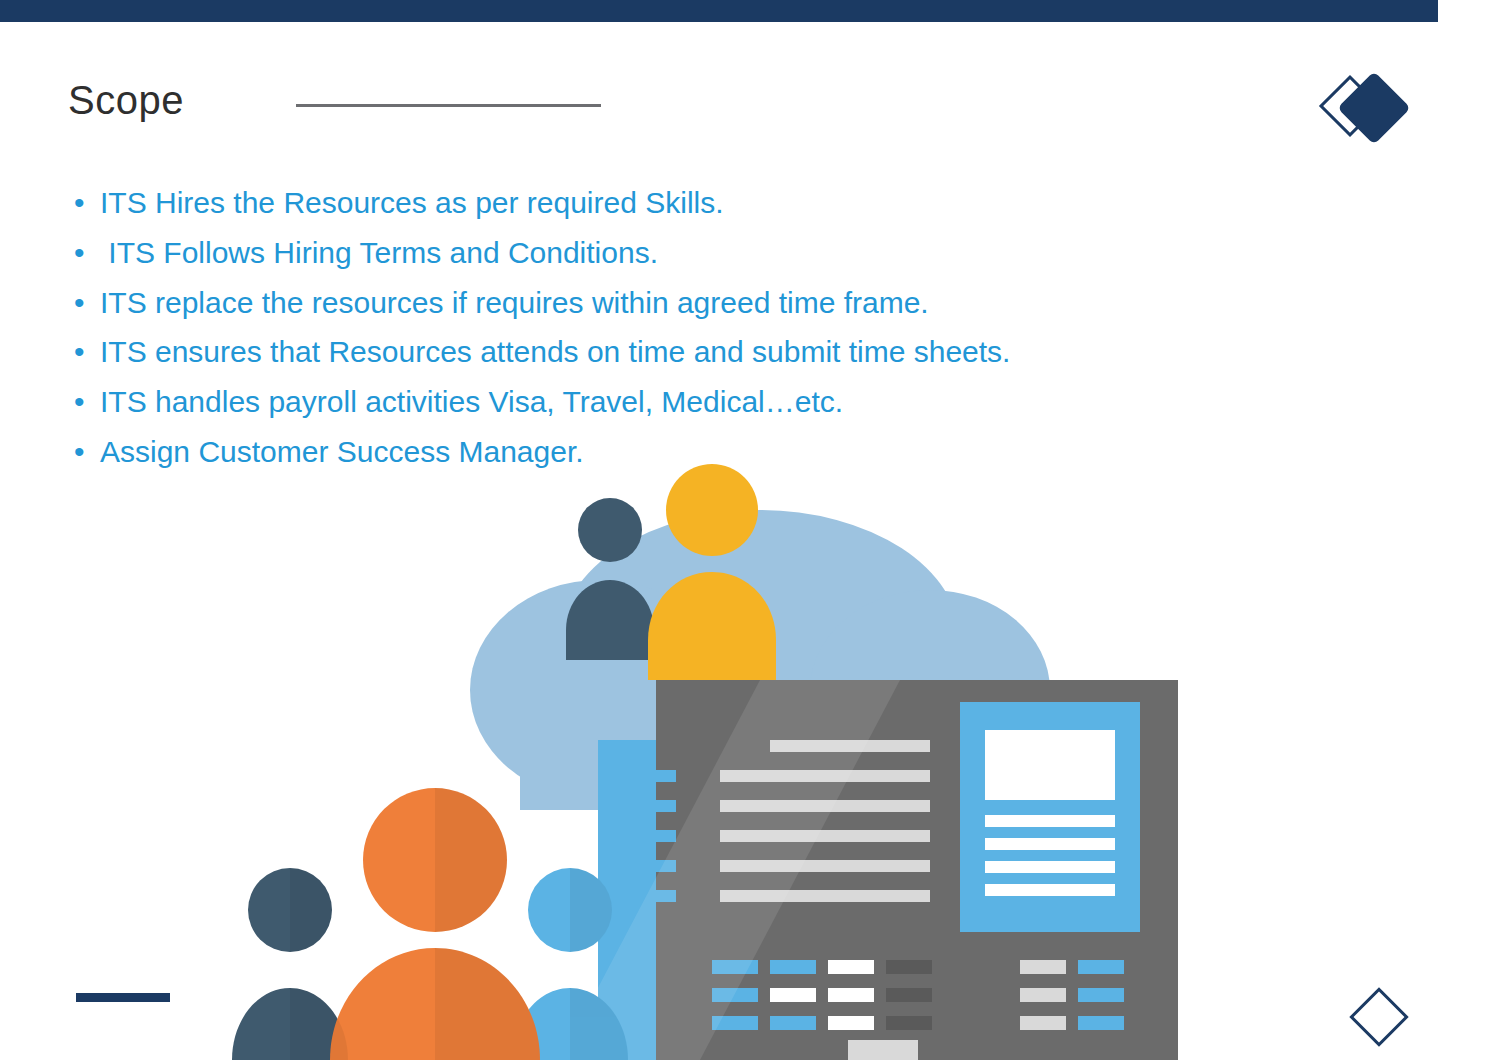Scope
ITS Hires the Resources as per required Skills.
ITS Follows Hiring Terms and Conditions.
ITS replace the resources if requires within agreed time frame.
ITS ensures that Resources attends on time and submit time sheets.
ITS handles payroll activities Visa, Travel, Medical…etc.
Assign Customer Success Manager.